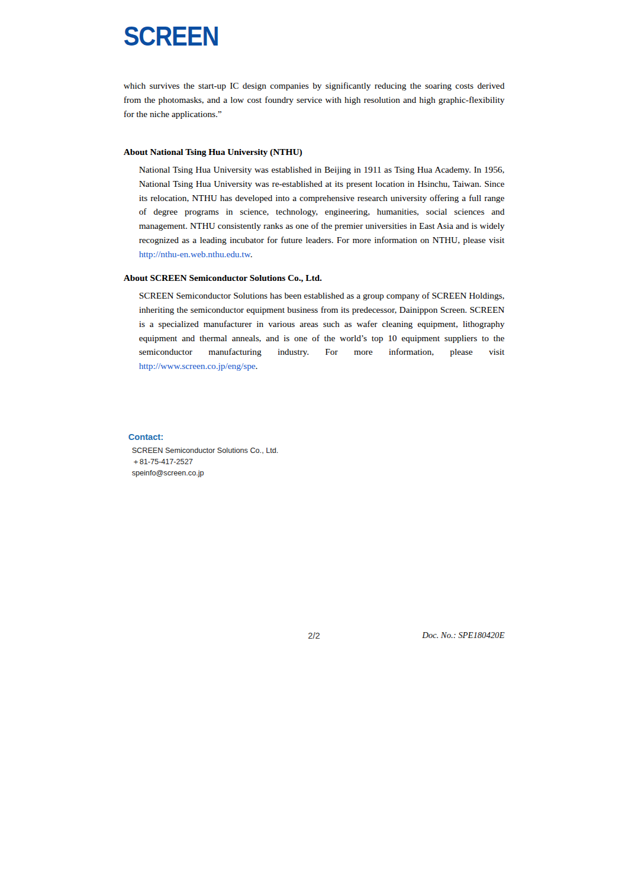SCREEN
which survives the start-up IC design companies by significantly reducing the soaring costs derived from the photomasks, and a low cost foundry service with high resolution and high graphic-flexibility for the niche applications.”
About National Tsing Hua University (NTHU)
National Tsing Hua University was established in Beijing in 1911 as Tsing Hua Academy. In 1956, National Tsing Hua University was re-established at its present location in Hsinchu, Taiwan. Since its relocation, NTHU has developed into a comprehensive research university offering a full range of degree programs in science, technology, engineering, humanities, social sciences and management. NTHU consistently ranks as one of the premier universities in East Asia and is widely recognized as a leading incubator for future leaders. For more information on NTHU, please visit http://nthu-en.web.nthu.edu.tw.
About SCREEN Semiconductor Solutions Co., Ltd.
SCREEN Semiconductor Solutions has been established as a group company of SCREEN Holdings, inheriting the semiconductor equipment business from its predecessor, Dainippon Screen. SCREEN is a specialized manufacturer in various areas such as wafer cleaning equipment, lithography equipment and thermal anneals, and is one of the world’s top 10 equipment suppliers to the semiconductor manufacturing industry. For more information, please visit http://www.screen.co.jp/eng/spe.
Contact:
SCREEN Semiconductor Solutions Co., Ltd.
＋81-75-417-2527
speinfo@screen.co.jp
2/2 Doc. No.: SPE180420E